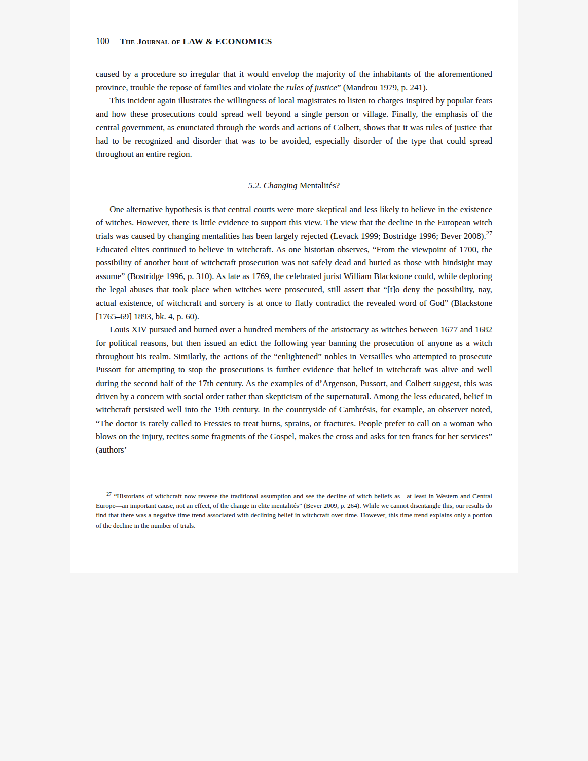100 The Journal of LAW & ECONOMICS
caused by a procedure so irregular that it would envelop the majority of the inhabitants of the aforementioned province, trouble the repose of families and violate the rules of justice” (Mandrou 1979, p. 241).
This incident again illustrates the willingness of local magistrates to listen to charges inspired by popular fears and how these prosecutions could spread well beyond a single person or village. Finally, the emphasis of the central government, as enunciated through the words and actions of Colbert, shows that it was rules of justice that had to be recognized and disorder that was to be avoided, especially disorder of the type that could spread throughout an entire region.
5.2. Changing Mentalités?
One alternative hypothesis is that central courts were more skeptical and less likely to believe in the existence of witches. However, there is little evidence to support this view. The view that the decline in the European witch trials was caused by changing mentalities has been largely rejected (Levack 1999; Bostridge 1996; Bever 2008).27 Educated elites continued to believe in witchcraft. As one historian observes, “From the viewpoint of 1700, the possibility of another bout of witchcraft prosecution was not safely dead and buried as those with hindsight may assume” (Bostridge 1996, p. 310). As late as 1769, the celebrated jurist William Blackstone could, while deploring the legal abuses that took place when witches were prosecuted, still assert that “[t]o deny the possibility, nay, actual existence, of witchcraft and sorcery is at once to flatly contradict the revealed word of God” (Blackstone [1765–69] 1893, bk. 4, p. 60).
Louis XIV pursued and burned over a hundred members of the aristocracy as witches between 1677 and 1682 for political reasons, but then issued an edict the following year banning the prosecution of anyone as a witch throughout his realm. Similarly, the actions of the “enlightened” nobles in Versailles who attempted to prosecute Pussort for attempting to stop the prosecutions is further evidence that belief in witchcraft was alive and well during the second half of the 17th century. As the examples of d’Argenson, Pussort, and Colbert suggest, this was driven by a concern with social order rather than skepticism of the supernatural. Among the less educated, belief in witchcraft persisted well into the 19th century. In the countryside of Cambrésis, for example, an observer noted, “The doctor is rarely called to Fressies to treat burns, sprains, or fractures. People prefer to call on a woman who blows on the injury, recites some fragments of the Gospel, makes the cross and asks for ten francs for her services” (authors’
27 “Historians of witchcraft now reverse the traditional assumption and see the decline of witch beliefs as—at least in Western and Central Europe—an important cause, not an effect, of the change in elite mentalités” (Bever 2009, p. 264). While we cannot disentangle this, our results do find that there was a negative time trend associated with declining belief in witchcraft over time. However, this time trend explains only a portion of the decline in the number of trials.